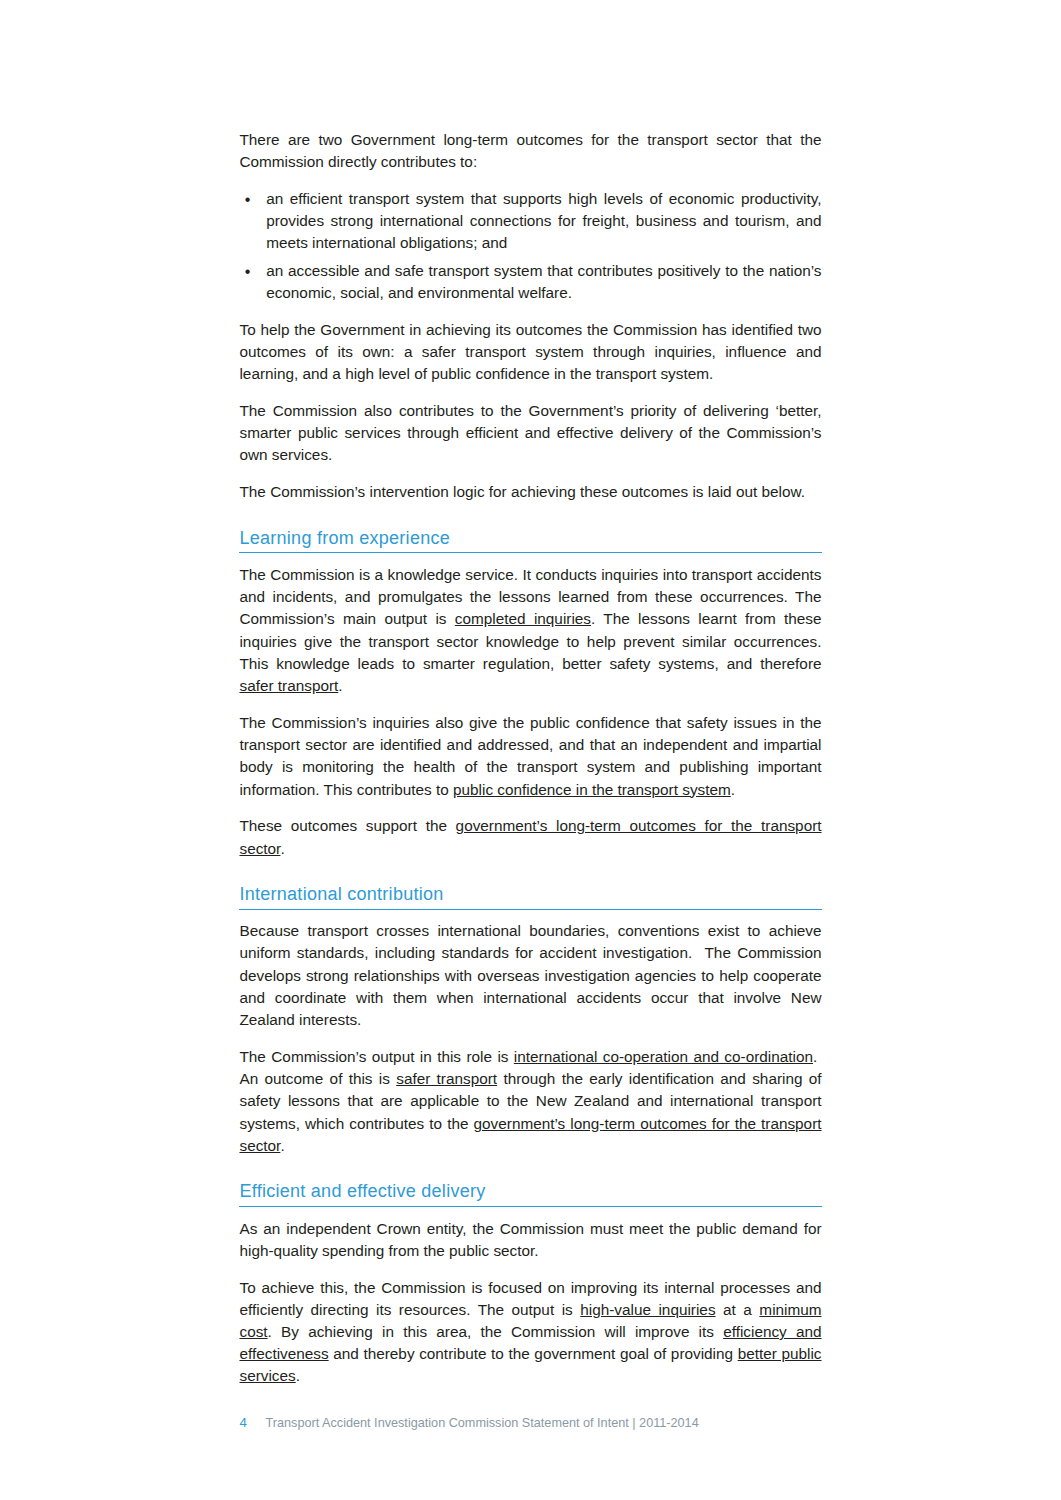There are two Government long-term outcomes for the transport sector that the Commission directly contributes to:
an efficient transport system that supports high levels of economic productivity, provides strong international connections for freight, business and tourism, and meets international obligations; and
an accessible and safe transport system that contributes positively to the nation’s economic, social, and environmental welfare.
To help the Government in achieving its outcomes the Commission has identified two outcomes of its own: a safer transport system through inquiries, influence and learning, and a high level of public confidence in the transport system.
The Commission also contributes to the Government’s priority of delivering ‘better, smarter public services through efficient and effective delivery of the Commission’s own services.
The Commission’s intervention logic for achieving these outcomes is laid out below.
Learning from experience
The Commission is a knowledge service. It conducts inquiries into transport accidents and incidents, and promulgates the lessons learned from these occurrences. The Commission’s main output is completed inquiries. The lessons learnt from these inquiries give the transport sector knowledge to help prevent similar occurrences. This knowledge leads to smarter regulation, better safety systems, and therefore safer transport.
The Commission’s inquiries also give the public confidence that safety issues in the transport sector are identified and addressed, and that an independent and impartial body is monitoring the health of the transport system and publishing important information. This contributes to public confidence in the transport system.
These outcomes support the government’s long-term outcomes for the transport sector.
International contribution
Because transport crosses international boundaries, conventions exist to achieve uniform standards, including standards for accident investigation. The Commission develops strong relationships with overseas investigation agencies to help cooperate and coordinate with them when international accidents occur that involve New Zealand interests.
The Commission’s output in this role is international co-operation and co-ordination. An outcome of this is safer transport through the early identification and sharing of safety lessons that are applicable to the New Zealand and international transport systems, which contributes to the government’s long-term outcomes for the transport sector.
Efficient and effective delivery
As an independent Crown entity, the Commission must meet the public demand for high-quality spending from the public sector.
To achieve this, the Commission is focused on improving its internal processes and efficiently directing its resources. The output is high-value inquiries at a minimum cost. By achieving in this area, the Commission will improve its efficiency and effectiveness and thereby contribute to the government goal of providing better public services.
4 Transport Accident Investigation Commission Statement of Intent | 2011-2014